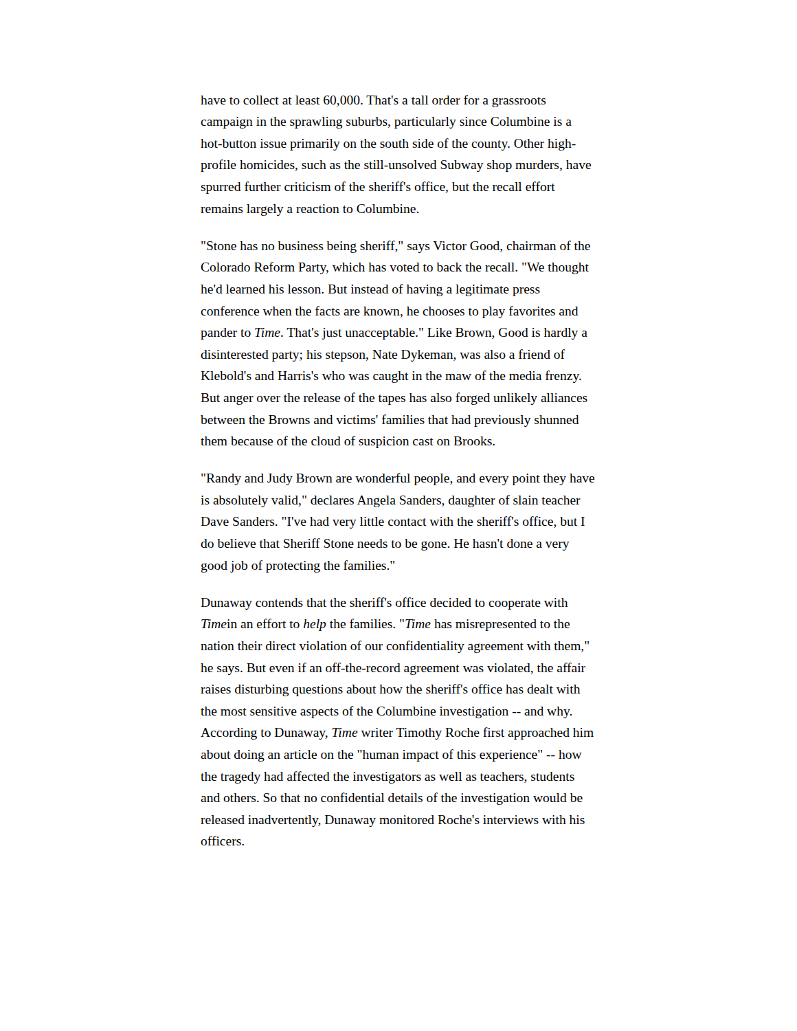have to collect at least 60,000. That's a tall order for a grassroots campaign in the sprawling suburbs, particularly since Columbine is a hot-button issue primarily on the south side of the county. Other high-profile homicides, such as the still-unsolved Subway shop murders, have spurred further criticism of the sheriff's office, but the recall effort remains largely a reaction to Columbine.
"Stone has no business being sheriff," says Victor Good, chairman of the Colorado Reform Party, which has voted to back the recall. "We thought he'd learned his lesson. But instead of having a legitimate press conference when the facts are known, he chooses to play favorites and pander to Time. That's just unacceptable." Like Brown, Good is hardly a disinterested party; his stepson, Nate Dykeman, was also a friend of Klebold's and Harris's who was caught in the maw of the media frenzy. But anger over the release of the tapes has also forged unlikely alliances between the Browns and victims' families that had previously shunned them because of the cloud of suspicion cast on Brooks.
"Randy and Judy Brown are wonderful people, and every point they have is absolutely valid," declares Angela Sanders, daughter of slain teacher Dave Sanders. "I've had very little contact with the sheriff's office, but I do believe that Sheriff Stone needs to be gone. He hasn't done a very good job of protecting the families."
Dunaway contends that the sheriff's office decided to cooperate with Timein an effort to help the families. "Time has misrepresented to the nation their direct violation of our confidentiality agreement with them," he says. But even if an off-the-record agreement was violated, the affair raises disturbing questions about how the sheriff's office has dealt with the most sensitive aspects of the Columbine investigation -- and why.
According to Dunaway, Time writer Timothy Roche first approached him about doing an article on the "human impact of this experience" -- how the tragedy had affected the investigators as well as teachers, students and others. So that no confidential details of the investigation would be released inadvertently, Dunaway monitored Roche's interviews with his officers.